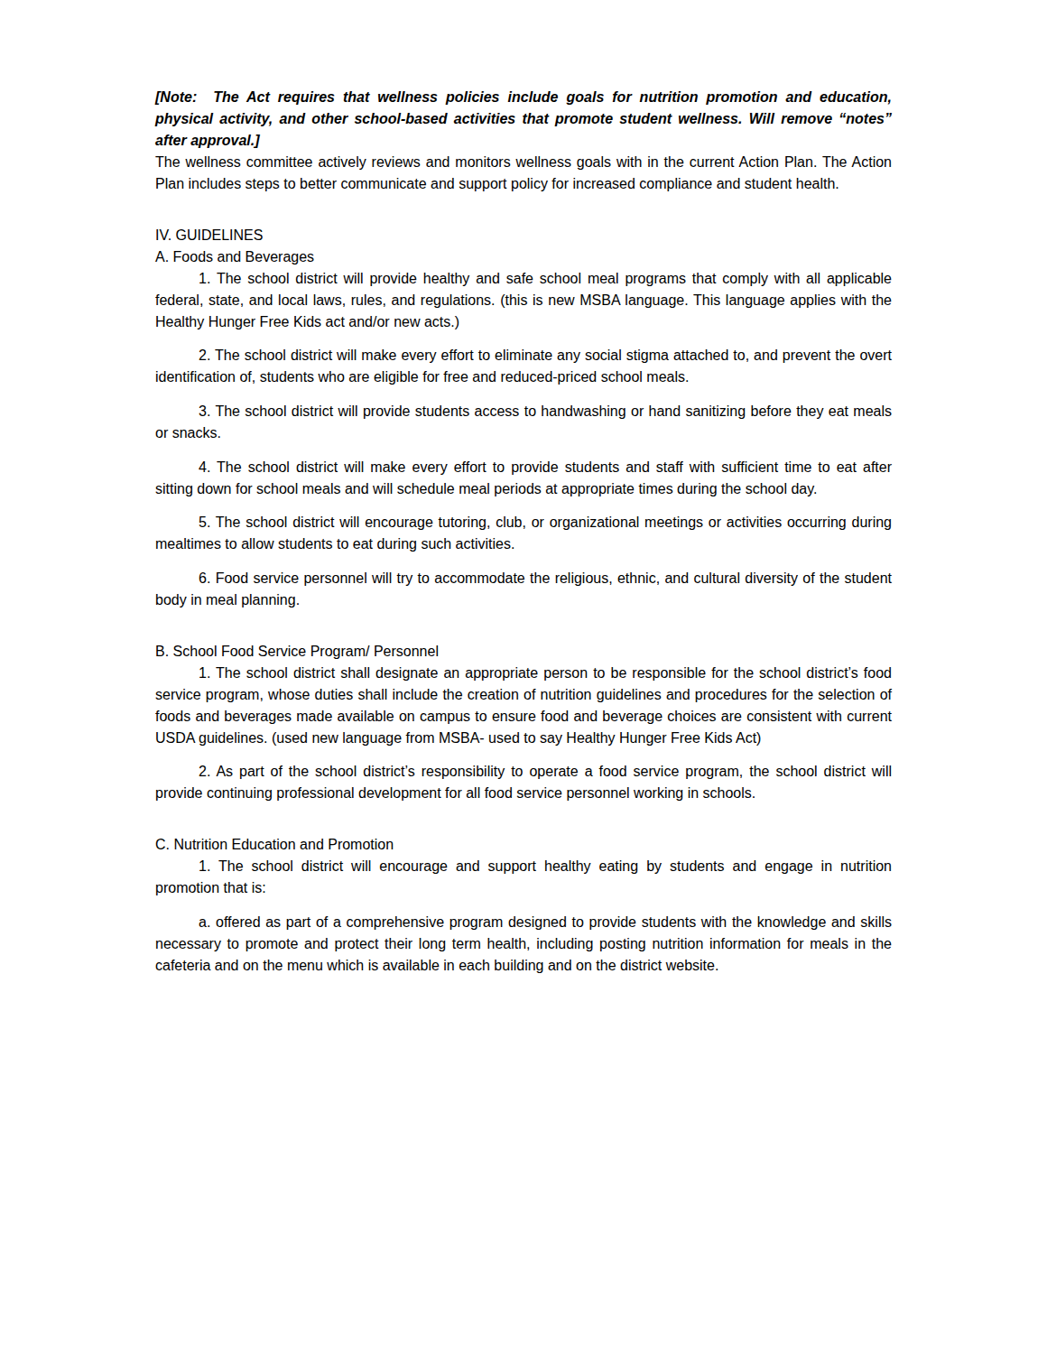[Note: The Act requires that wellness policies include goals for nutrition promotion and education, physical activity, and other school-based activities that promote student wellness. Will remove “notes” after approval.]
The wellness committee actively reviews and monitors wellness goals with in the current Action Plan. The Action Plan includes steps to better communicate and support policy for increased compliance and student health.
IV. GUIDELINES
A. Foods and Beverages
1. The school district will provide healthy and safe school meal programs that comply with all applicable federal, state, and local laws, rules, and regulations. (this is new MSBA language. This language applies with the Healthy Hunger Free Kids act and/or new acts.)
2. The school district will make every effort to eliminate any social stigma attached to, and prevent the overt identification of, students who are eligible for free and reduced-priced school meals.
3. The school district will provide students access to handwashing or hand sanitizing before they eat meals or snacks.
4. The school district will make every effort to provide students and staff with sufficient time to eat after sitting down for school meals and will schedule meal periods at appropriate times during the school day.
5. The school district will encourage tutoring, club, or organizational meetings or activities occurring during mealtimes to allow students to eat during such activities.
6. Food service personnel will try to accommodate the religious, ethnic, and cultural diversity of the student body in meal planning.
B. School Food Service Program/ Personnel
1. The school district shall designate an appropriate person to be responsible for the school district’s food service program, whose duties shall include the creation of nutrition guidelines and procedures for the selection of foods and beverages made available on campus to ensure food and beverage choices are consistent with current USDA guidelines. (used new language from MSBA- used to say Healthy Hunger Free Kids Act)
2. As part of the school district’s responsibility to operate a food service program, the school district will provide continuing professional development for all food service personnel working in schools.
C. Nutrition Education and Promotion
1. The school district will encourage and support healthy eating by students and engage in nutrition promotion that is:
a. offered as part of a comprehensive program designed to provide students with the knowledge and skills necessary to promote and protect their long term health, including posting nutrition information for meals in the cafeteria and on the menu which is available in each building and on the district website.